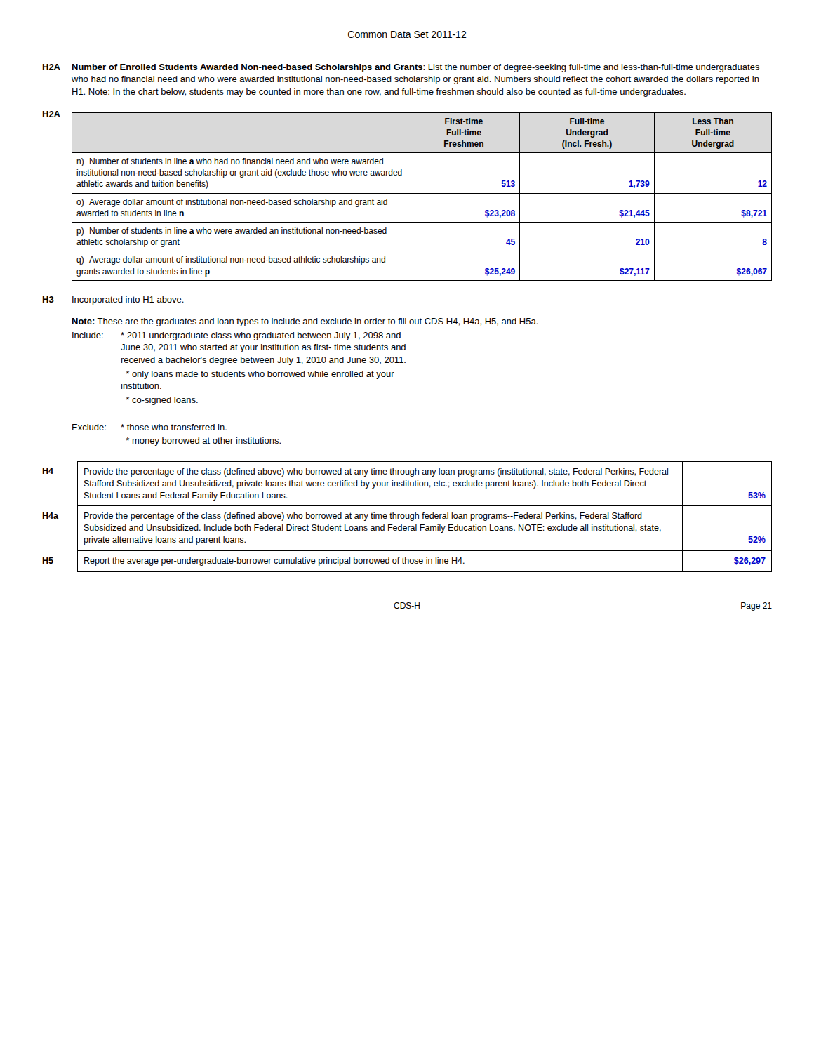Common Data Set 2011-12
H2A
Number of Enrolled Students Awarded Non-need-based Scholarships and Grants: List the number of degree-seeking full-time and less-than-full-time undergraduates who had no financial need and who were awarded institutional non-need-based scholarship or grant aid. Numbers should reflect the cohort awarded the dollars reported in H1. Note: In the chart below, students may be counted in more than one row, and full-time freshmen should also be counted as full-time undergraduates.
H2A
| | First-time Full-time Freshmen | Full-time Undergrad (Incl. Fresh.) | Less Than Full-time Undergrad |
| --- | --- | --- | --- |
| n) Number of students in line a who had no financial need and who were awarded institutional non-need-based scholarship or grant aid (exclude those who were awarded athletic awards and tuition benefits) | 513 | 1,739 | 12 |
| o) Average dollar amount of institutional non-need-based scholarship and grant aid awarded to students in line n | $23,208 | $21,445 | $8,721 |
| p) Number of students in line a who were awarded an institutional non-need-based athletic scholarship or grant | 45 | 210 | 8 |
| q) Average dollar amount of institutional non-need-based athletic scholarships and grants awarded to students in line p | $25,249 | $27,117 | $26,067 |
H3
Incorporated into H1 above.
Note: These are the graduates and loan types to include and exclude in order to fill out CDS H4, H4a, H5, and H5a.
Include:
* 2011 undergraduate class who graduated between July 1, 2098 and June 30, 2011 who started at your institution as first- time students and received a bachelor's degree between July 1, 2010 and June 30, 2011.
* only loans made to students who borrowed while enrolled at your institution.
* co-signed loans.
Exclude:
* those who transferred in.
* money borrowed at other institutions.
| H4 | Provide the percentage of the class (defined above) who borrowed at any time through any loan programs (institutional, state, Federal Perkins, Federal Stafford Subsidized and Unsubsidized, private loans that were certified by your institution, etc.; exclude parent loans). Include both Federal Direct Student Loans and Federal Family Education Loans. | 53% |
| H4a | Provide the percentage of the class (defined above) who borrowed at any time through federal loan programs--Federal Perkins, Federal Stafford Subsidized and Unsubsidized. Include both Federal Direct Student Loans and Federal Family Education Loans. NOTE: exclude all institutional, state, private alternative loans and parent loans. | 52% |
| H5 | Report the average per-undergraduate-borrower cumulative principal borrowed of those in line H4. | $26,297 |
CDS-H
Page 21